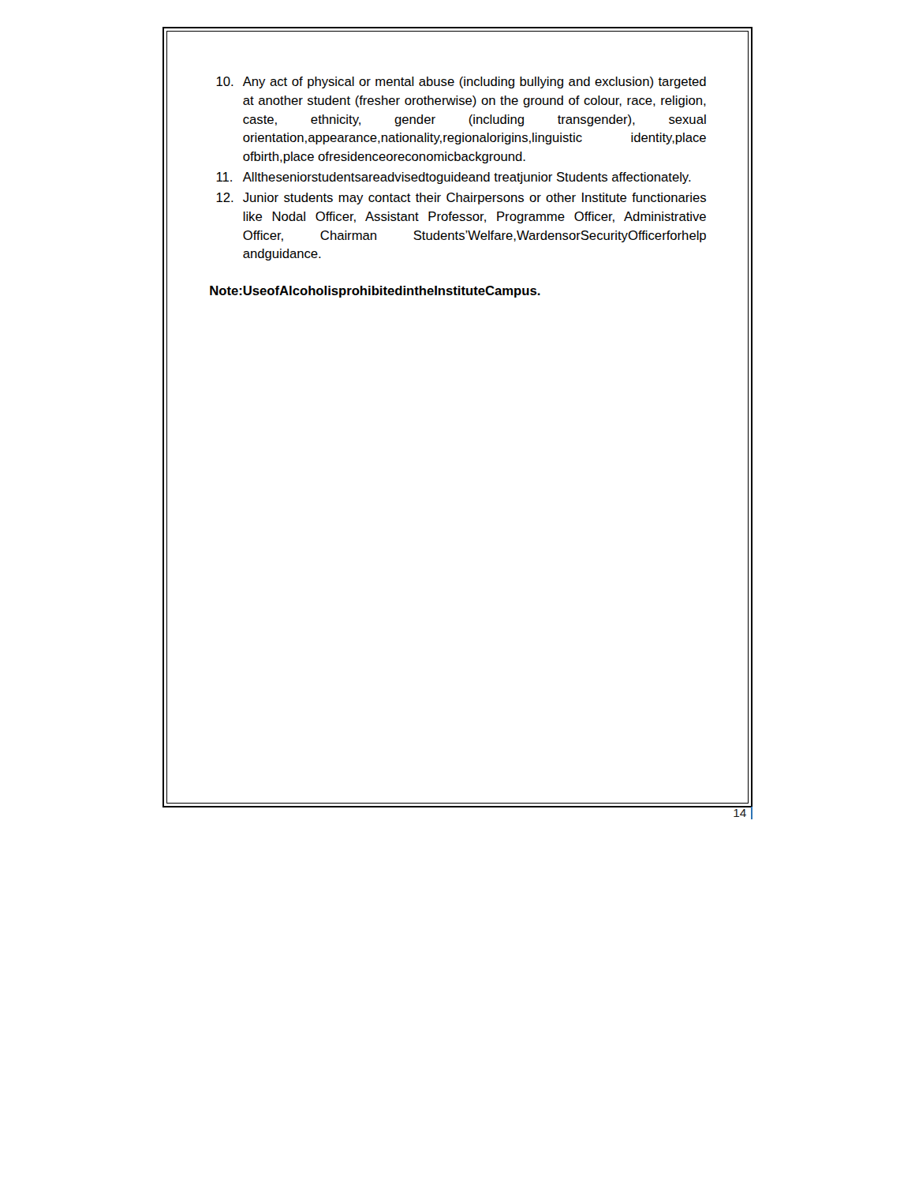Any act of physical or mental abuse (including bullying and exclusion) targeted at another student (fresher orotherwise) on the ground of colour, race, religion, caste, ethnicity, gender (including transgender), sexual orientation,appearance,nationality,regionalorigins,linguistic identity,place ofbirth,place ofresidenceoreconomicbackground.
Alltheseniorstudentsareadvisedtoguideand treatjunior Students affectionately.
Junior students may contact their Chairpersons or other Institute functionaries like Nodal Officer, Assistant Professor, Programme Officer, Administrative Officer, Chairman Students’Welfare,WardensorSecurityOfficerforhelp andguidance.
Note:UseofAlcoholisprohibitedintheInstituteCampus.
14